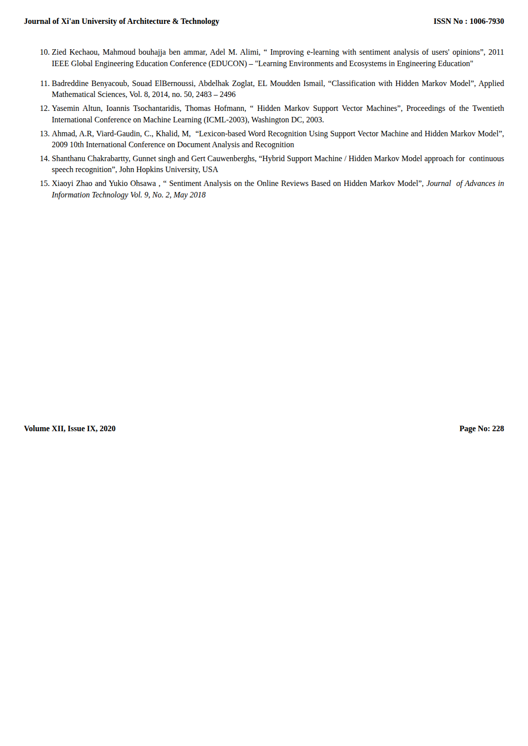Journal of Xi'an University of Architecture & Technology ISSN No : 1006-7930
Zied Kechaou, Mahmoud bouhajja ben ammar, Adel M. Alimi, “ Improving e-learning with sentiment analysis of users' opinions”, 2011 IEEE Global Engineering Education Conference (EDUCON) – "Learning Environments and Ecosystems in Engineering Education"
Badreddine Benyacoub, Souad ElBernoussi, Abdelhak Zoglat, EL Moudden Ismail, “Classification with Hidden Markov Model”, Applied Mathematical Sciences, Vol. 8, 2014, no. 50, 2483 – 2496
Yasemin Altun, Ioannis Tsochantaridis, Thomas Hofmann, “ Hidden Markov Support Vector Machines”, Proceedings of the Twentieth International Conference on Machine Learning (ICML-2003), Washington DC, 2003.
Ahmad, A.R, Viard-Gaudin, C., Khalid, M, “Lexicon-based Word Recognition Using Support Vector Machine and Hidden Markov Model”, 2009 10th International Conference on Document Analysis and Recognition
Shanthanu Chakrabartty, Gunnet singh and Gert Cauwenberghs, “Hybrid Support Machine / Hidden Markov Model approach for continuous speech recognition”, John Hopkins University, USA
Xiaoyi Zhao and Yukio Ohsawa , “ Sentiment Analysis on the Online Reviews Based on Hidden Markov Model”, Journal of Advances in Information Technology Vol. 9, No. 2, May 2018
Volume XII, Issue IX, 2020 Page No: 228